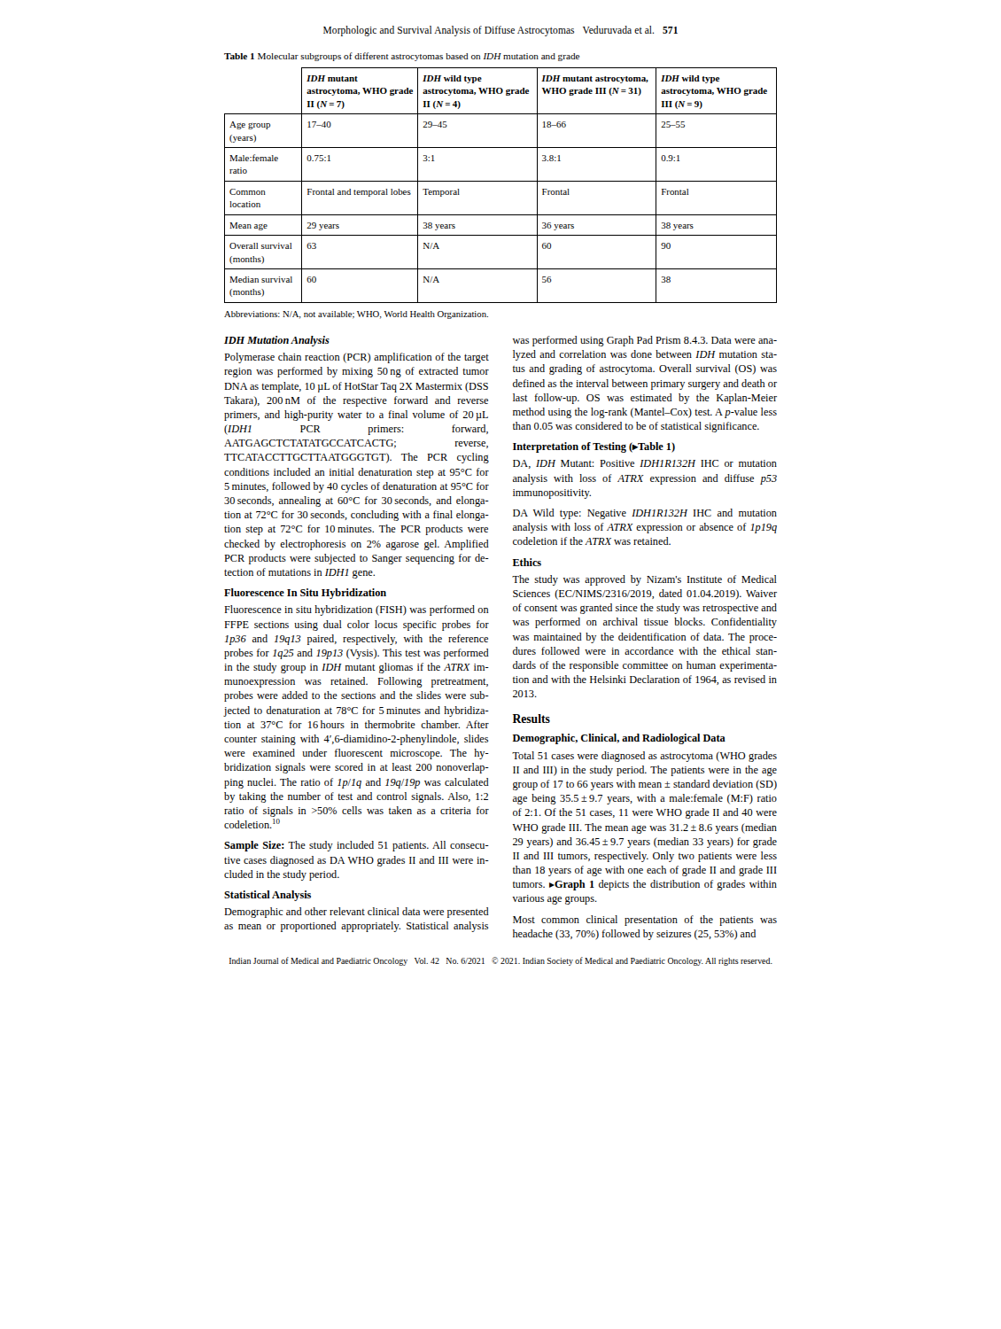Morphologic and Survival Analysis of Diffuse Astrocytomas Veduruvada et al. 571
Table 1 Molecular subgroups of different astrocytomas based on IDH mutation and grade
| | IDH mutant astrocytoma, WHO grade II ( N = 7) | IDH wild type astrocytoma, WHO grade II ( N = 4) | IDH mutant astrocytoma, WHO grade III ( N = 31) | IDH wild type astrocytoma, WHO grade III ( N = 9) |
| --- | --- | --- | --- | --- |
| Age group (years) | 17–40 | 29–45 | 18–66 | 25–55 |
| Male:female ratio | 0.75:1 | 3:1 | 3.8:1 | 0.9:1 |
| Common location | Frontal and temporal lobes | Temporal | Frontal | Frontal |
| Mean age | 29 years | 38 years | 36 years | 38 years |
| Overall survival (months) | 63 | N/A | 60 | 90 |
| Median survival (months) | 60 | N/A | 56 | 38 |
Abbreviations: N/A, not available; WHO, World Health Organization.
IDH Mutation Analysis
Polymerase chain reaction (PCR) amplification of the target region was performed by mixing 50 ng of extracted tumor DNA as template, 10 µL of HotStar Taq 2X Mastermix (DSS Takara), 200 nM of the respective forward and reverse primers, and high-purity water to a final volume of 20 µL (IDH1 PCR primers: forward, AATGAGCTCTATATGCCATCACTG; reverse, TTCATACCTTGCTTAATGGGTGT). The PCR cycling conditions included an initial denaturation step at 95°C for 5 minutes, followed by 40 cycles of denaturation at 95°C for 30 seconds, annealing at 60°C for 30 seconds, and elongation at 72°C for 30 seconds, concluding with a final elongation step at 72°C for 10 minutes. The PCR products were checked by electrophoresis on 2% agarose gel. Amplified PCR products were subjected to Sanger sequencing for detection of mutations in IDH1 gene.
Fluorescence In Situ Hybridization
Fluorescence in situ hybridization (FISH) was performed on FFPE sections using dual color locus specific probes for 1p36 and 19q13 paired, respectively, with the reference probes for 1q25 and 19p13 (Vysis). This test was performed in the study group in IDH mutant gliomas if the ATRX immunoexpression was retained. Following pretreatment, probes were added to the sections and the slides were subjected to denaturation at 78°C for 5 minutes and hybridization at 37°C for 16 hours in thermobrite chamber. After counter staining with 4′,6-diamidino-2-phenylindole, slides were examined under fluorescent microscope. The hybridization signals were scored in at least 200 nonoverlapping nuclei. The ratio of 1p/1q and 19q/19p was calculated by taking the number of test and control signals. Also, 1:2 ratio of signals in >50% cells was taken as a criteria for codeletion.10
Sample Size: The study included 51 patients. All consecutive cases diagnosed as DA WHO grades II and III were included in the study period.
Statistical Analysis
Demographic and other relevant clinical data were presented as mean or proportioned appropriately. Statistical analysis was performed using Graph Pad Prism 8.4.3. Data were analyzed and correlation was done between IDH mutation status and grading of astrocytoma. Overall survival (OS) was defined as the interval between primary surgery and death or last follow-up. OS was estimated by the Kaplan-Meier method using the log-rank (Mantel–Cox) test. A p-value less than 0.05 was considered to be of statistical significance.
Interpretation of Testing (▸Table 1)
DA, IDH Mutant: Positive IDH1R132H IHC or mutation analysis with loss of ATRX expression and diffuse p53 immunopositivity.
DA Wild type: Negative IDH1R132H IHC and mutation analysis with loss of ATRX expression or absence of 1p19q codeletion if the ATRX was retained.
Ethics
The study was approved by Nizam's Institute of Medical Sciences (EC/NIMS/2316/2019, dated 01.04.2019). Waiver of consent was granted since the study was retrospective and was performed on archival tissue blocks. Confidentiality was maintained by the deidentification of data. The procedures followed were in accordance with the ethical standards of the responsible committee on human experimentation and with the Helsinki Declaration of 1964, as revised in 2013.
Results
Demographic, Clinical, and Radiological Data
Total 51 cases were diagnosed as astrocytoma (WHO grades II and III) in the study period. The patients were in the age group of 17 to 66 years with mean ± standard deviation (SD) age being 35.5 ± 9.7 years, with a male:female (M:F) ratio of 2:1. Of the 51 cases, 11 were WHO grade II and 40 were WHO grade III. The mean age was 31.2 ± 8.6 years (median 29 years) and 36.45 ± 9.7 years (median 33 years) for grade II and III tumors, respectively. Only two patients were less than 18 years of age with one each of grade II and grade III tumors. ▸Graph 1 depicts the distribution of grades within various age groups.
Most common clinical presentation of the patients was headache (33, 70%) followed by seizures (25, 53%) and
Indian Journal of Medical and Paediatric Oncology Vol. 42 No. 6/2021 © 2021. Indian Society of Medical and Paediatric Oncology. All rights reserved.